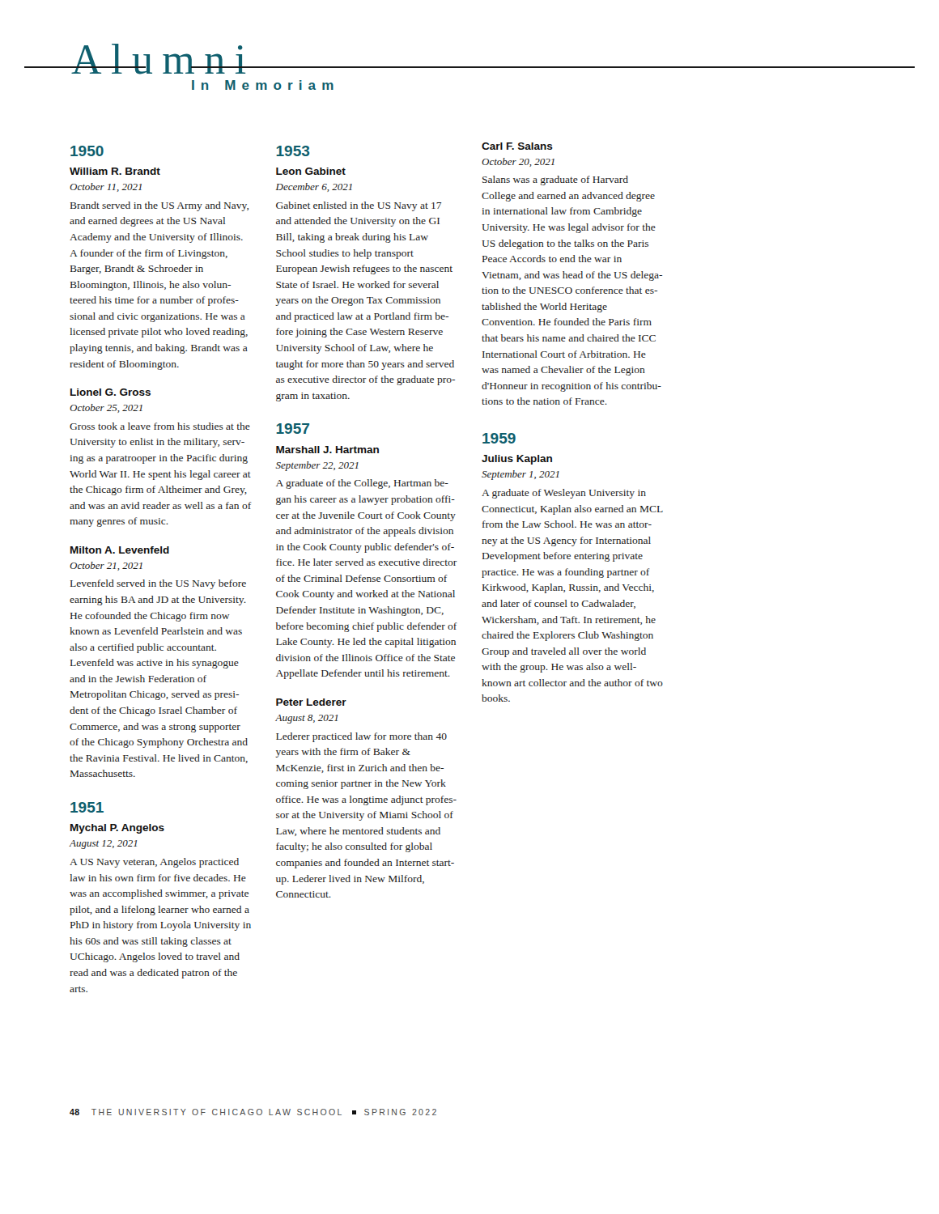Alumni
In Memoriam
1950
William R. Brandt
October 11, 2021
Brandt served in the US Army and Navy, and earned degrees at the US Naval Academy and the University of Illinois. A founder of the firm of Livingston, Barger, Brandt & Schroeder in Bloomington, Illinois, he also volunteered his time for a number of professional and civic organizations. He was a licensed private pilot who loved reading, playing tennis, and baking. Brandt was a resident of Bloomington.
Lionel G. Gross
October 25, 2021
Gross took a leave from his studies at the University to enlist in the military, serving as a paratrooper in the Pacific during World War II. He spent his legal career at the Chicago firm of Altheimer and Grey, and was an avid reader as well as a fan of many genres of music.
Milton A. Levenfeld
October 21, 2021
Levenfeld served in the US Navy before earning his BA and JD at the University. He cofounded the Chicago firm now known as Levenfeld Pearlstein and was also a certified public accountant. Levenfeld was active in his synagogue and in the Jewish Federation of Metropolitan Chicago, served as president of the Chicago Israel Chamber of Commerce, and was a strong supporter of the Chicago Symphony Orchestra and the Ravinia Festival. He lived in Canton, Massachusetts.
1951
Mychal P. Angelos
August 12, 2021
A US Navy veteran, Angelos practiced law in his own firm for five decades. He was an accomplished swimmer, a private pilot, and a lifelong learner who earned a PhD in history from Loyola University in his 60s and was still taking classes at UChicago. Angelos loved to travel and read and was a dedicated patron of the arts.
1953
Leon Gabinet
December 6, 2021
Gabinet enlisted in the US Navy at 17 and attended the University on the GI Bill, taking a break during his Law School studies to help transport European Jewish refugees to the nascent State of Israel. He worked for several years on the Oregon Tax Commission and practiced law at a Portland firm before joining the Case Western Reserve University School of Law, where he taught for more than 50 years and served as executive director of the graduate program in taxation.
1957
Marshall J. Hartman
September 22, 2021
A graduate of the College, Hartman began his career as a lawyer probation officer at the Juvenile Court of Cook County and administrator of the appeals division in the Cook County public defender's office. He later served as executive director of the Criminal Defense Consortium of Cook County and worked at the National Defender Institute in Washington, DC, before becoming chief public defender of Lake County. He led the capital litigation division of the Illinois Office of the State Appellate Defender until his retirement.
Peter Lederer
August 8, 2021
Lederer practiced law for more than 40 years with the firm of Baker & McKenzie, first in Zurich and then becoming senior partner in the New York office. He was a longtime adjunct professor at the University of Miami School of Law, where he mentored students and faculty; he also consulted for global companies and founded an Internet start-up. Lederer lived in New Milford, Connecticut.
Carl F. Salans
October 20, 2021
Salans was a graduate of Harvard College and earned an advanced degree in international law from Cambridge University. He was legal advisor for the US delegation to the talks on the Paris Peace Accords to end the war in Vietnam, and was head of the US delegation to the UNESCO conference that established the World Heritage Convention. He founded the Paris firm that bears his name and chaired the ICC International Court of Arbitration. He was named a Chevalier of the Legion d'Honneur in recognition of his contributions to the nation of France.
1959
Julius Kaplan
September 1, 2021
A graduate of Wesleyan University in Connecticut, Kaplan also earned an MCL from the Law School. He was an attorney at the US Agency for International Development before entering private practice. He was a founding partner of Kirkwood, Kaplan, Russin, and Vecchi, and later of counsel to Cadwalader, Wickersham, and Taft. In retirement, he chaired the Explorers Club Washington Group and traveled all over the world with the group. He was also a well-known art collector and the author of two books.
48 THE UNIVERSITY OF CHICAGO LAW SCHOOL SPRING 2022